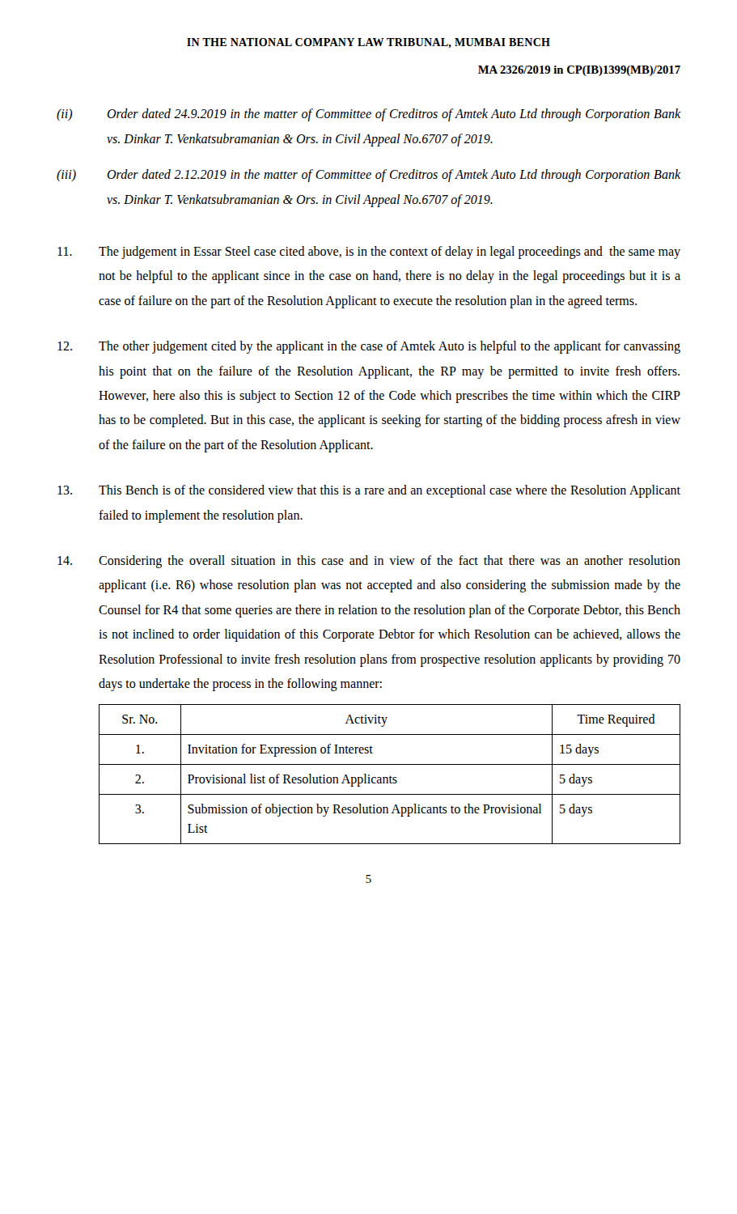IN THE NATIONAL COMPANY LAW TRIBUNAL, MUMBAI BENCH
MA 2326/2019 in CP(IB)1399(MB)/2017
(ii) Order dated 24.9.2019 in the matter of Committee of Creditros of Amtek Auto Ltd through Corporation Bank vs. Dinkar T. Venkatsubramanian & Ors. in Civil Appeal No.6707 of 2019.
(iii) Order dated 2.12.2019 in the matter of Committee of Creditros of Amtek Auto Ltd through Corporation Bank vs. Dinkar T. Venkatsubramanian & Ors. in Civil Appeal No.6707 of 2019.
11. The judgement in Essar Steel case cited above, is in the context of delay in legal proceedings and the same may not be helpful to the applicant since in the case on hand, there is no delay in the legal proceedings but it is a case of failure on the part of the Resolution Applicant to execute the resolution plan in the agreed terms.
12. The other judgement cited by the applicant in the case of Amtek Auto is helpful to the applicant for canvassing his point that on the failure of the Resolution Applicant, the RP may be permitted to invite fresh offers. However, here also this is subject to Section 12 of the Code which prescribes the time within which the CIRP has to be completed. But in this case, the applicant is seeking for starting of the bidding process afresh in view of the failure on the part of the Resolution Applicant.
13. This Bench is of the considered view that this is a rare and an exceptional case where the Resolution Applicant failed to implement the resolution plan.
14. Considering the overall situation in this case and in view of the fact that there was an another resolution applicant (i.e. R6) whose resolution plan was not accepted and also considering the submission made by the Counsel for R4 that some queries are there in relation to the resolution plan of the Corporate Debtor, this Bench is not inclined to order liquidation of this Corporate Debtor for which Resolution can be achieved, allows the Resolution Professional to invite fresh resolution plans from prospective resolution applicants by providing 70 days to undertake the process in the following manner:
| Sr. No. | Activity | Time Required |
| --- | --- | --- |
| 1. | Invitation for Expression of Interest | 15 days |
| 2. | Provisional list of Resolution Applicants | 5 days |
| 3. | Submission of objection by Resolution Applicants to the Provisional List | 5 days |
5